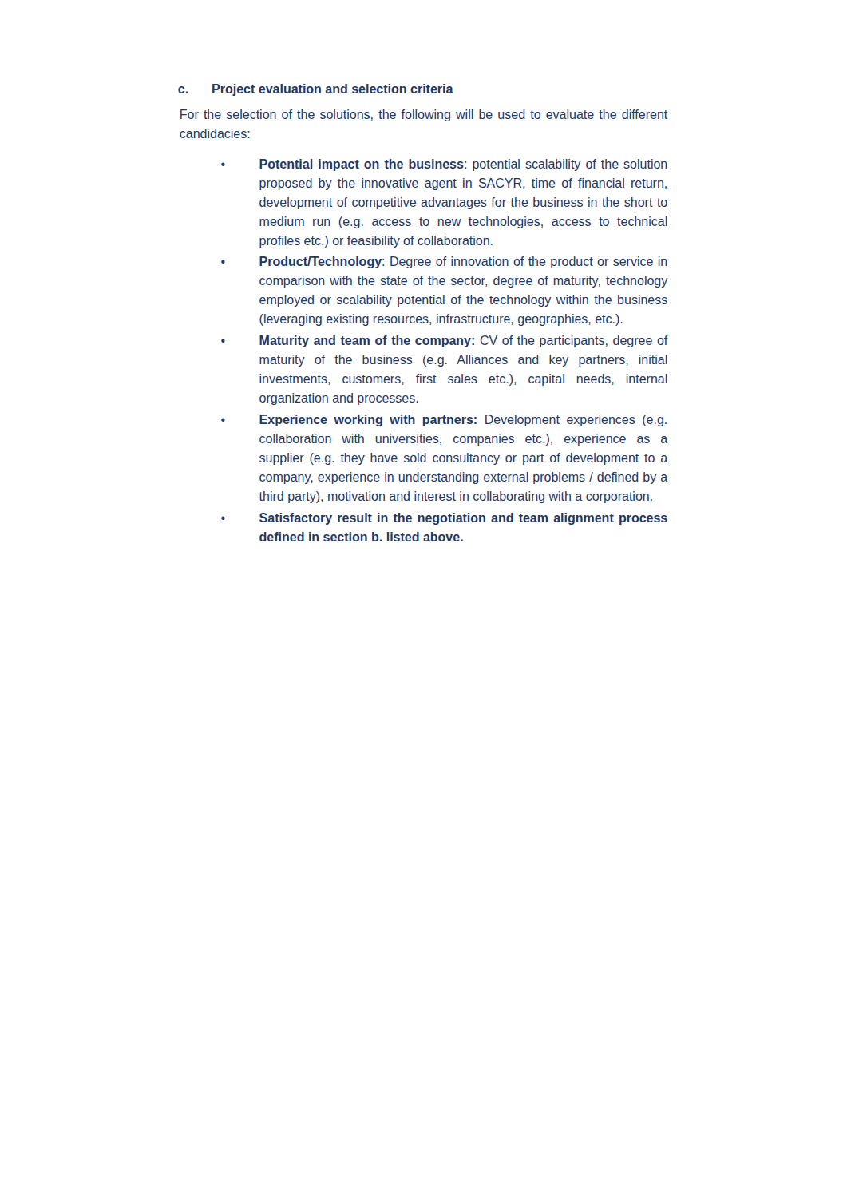c. Project evaluation and selection criteria
For the selection of the solutions, the following will be used to evaluate the different candidacies:
Potential impact on the business: potential scalability of the solution proposed by the innovative agent in SACYR, time of financial return, development of competitive advantages for the business in the short to medium run (e.g. access to new technologies, access to technical profiles etc.) or feasibility of collaboration.
Product/Technology: Degree of innovation of the product or service in comparison with the state of the sector, degree of maturity, technology employed or scalability potential of the technology within the business (leveraging existing resources, infrastructure, geographies, etc.).
Maturity and team of the company: CV of the participants, degree of maturity of the business (e.g. Alliances and key partners, initial investments, customers, first sales etc.), capital needs, internal organization and processes.
Experience working with partners: Development experiences (e.g. collaboration with universities, companies etc.), experience as a supplier (e.g. they have sold consultancy or part of development to a company, experience in understanding external problems / defined by a third party), motivation and interest in collaborating with a corporation.
Satisfactory result in the negotiation and team alignment process defined in section b. listed above.